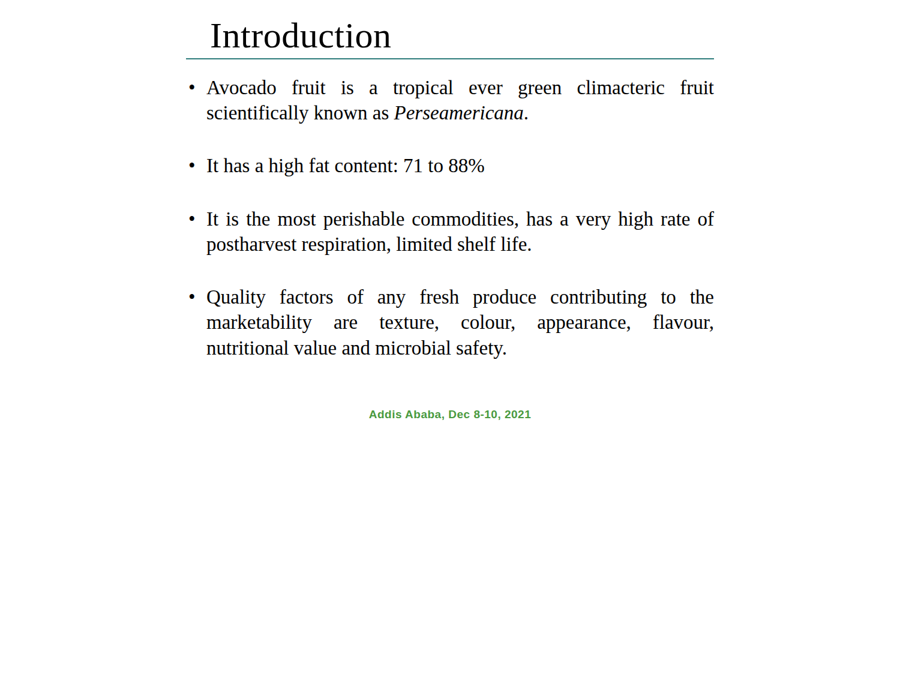Introduction
Avocado fruit is a tropical ever green climacteric fruit scientifically known as Perseamericana.
It has a high fat content: 71 to 88%
It is the most perishable commodities, has a very high rate of postharvest respiration, limited shelf life.
Quality factors of any fresh produce contributing to the marketability are texture, colour, appearance, flavour, nutritional value and microbial safety.
Addis Ababa, Dec 8-10, 2021